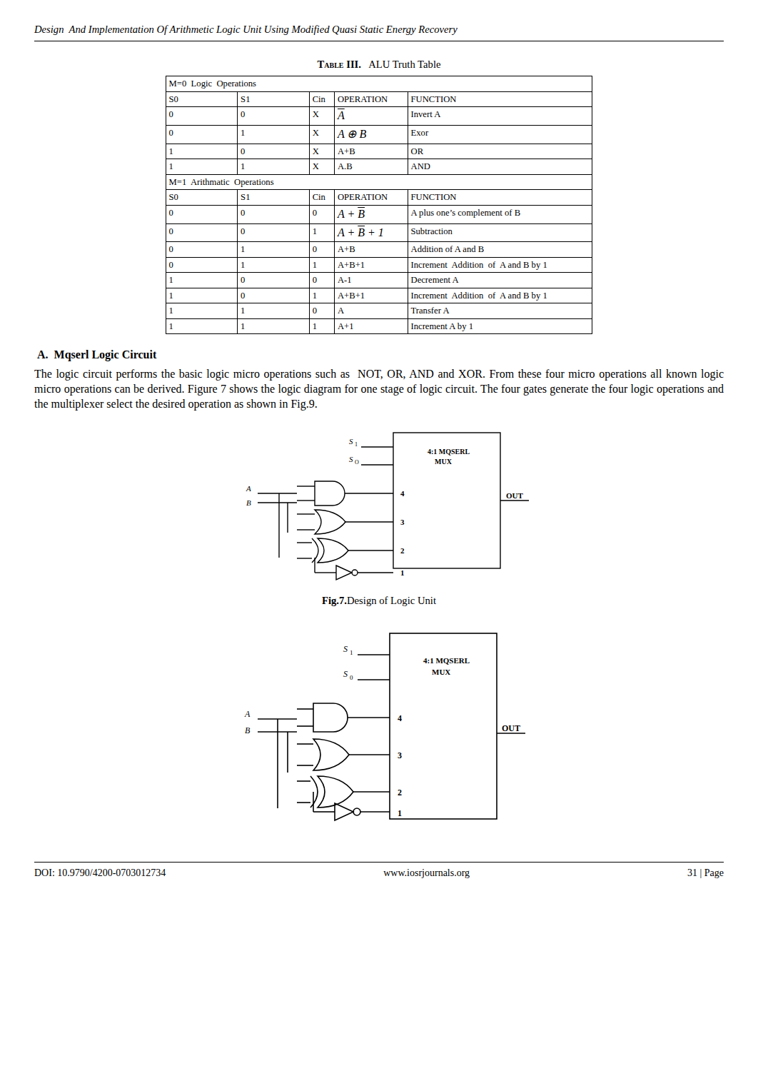Design And Implementation Of Arithmetic Logic Unit Using Modified Quasi Static Energy Recovery
Table III. ALU Truth Table
| M=0 Logic Operations | | | |
| S0 | S1 | Cin | OPERATION | FUNCTION |
| 0 | 0 | X | A | Invert A |
| 0 | 1 | X | A ⊕ B | Exor |
| 1 | 0 | X | A+B | OR |
| 1 | 1 | X | A.B | AND |
| M=1 Arithmatic Operations | | | |
| S0 | S1 | Cin | OPERATION | FUNCTION |
| 0 | 0 | 0 | A + B | A plus one’s complement of B |
| 0 | 0 | 1 | A + B + 1 | Subtraction |
| 0 | 1 | 0 | A+B | Addition of A and B |
| 0 | 1 | 1 | A+B+1 | Increment Addition of A and B by 1 |
| 1 | 0 | 0 | A-1 | Decrement A |
| 1 | 0 | 1 | A+B+1 | Increment Addition of A and B by 1 |
| 1 | 1 | 0 | A | Transfer A |
| 1 | 1 | 1 | A+1 | Increment A by 1 |
A. Mqserl Logic Circuit
The logic circuit performs the basic logic micro operations such as NOT, OR, AND and XOR. From these four micro operations all known logic micro operations can be derived. Figure 7 shows the logic diagram for one stage of logic circuit. The four gates generate the four logic operations and the multiplexer select the desired operation as shown in Fig.9.
S 1 S O A B 4 3 2 1 OUT 4:1 MQSERL MUX
Fig.7. Design of Logic Unit
S 1 S 0 A B 4 3 2 1 OUT 4:1 MQSERL MUX
DOI: 10.9790/4200-0703012734 www.iosrjournals.org 31 | Page